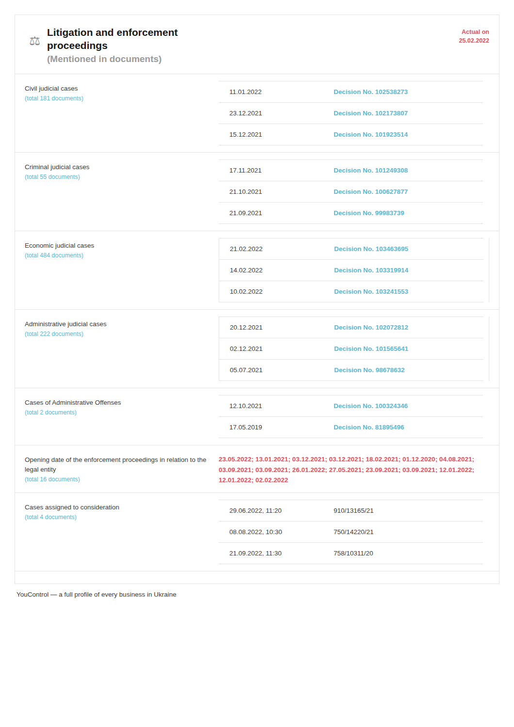⚖
Litigation and enforcement proceedings (Mentioned in documents)
Actual on
25.02.2022
Civil judicial cases (total 181 documents)
| 11.01.2022 | Decision No. 102538273 |
| 23.12.2021 | Decision No. 102173807 |
| 15.12.2021 | Decision No. 101923514 |
Criminal judicial cases (total 55 documents)
| 17.11.2021 | Decision No. 101249308 |
| 21.10.2021 | Decision No. 100627877 |
| 21.09.2021 | Decision No. 99983739 |
Economic judicial cases (total 484 documents)
| 21.02.2022 | Decision No. 103463695 |
| 14.02.2022 | Decision No. 103319914 |
| 10.02.2022 | Decision No. 103241553 |
Administrative judicial cases (total 222 documents)
| 20.12.2021 | Decision No. 102072812 |
| 02.12.2021 | Decision No. 101565641 |
| 05.07.2021 | Decision No. 98678632 |
Cases of Administrative Offenses (total 2 documents)
| 12.10.2021 | Decision No. 100324346 |
| 17.05.2019 | Decision No. 81895496 |
Opening date of the enforcement proceedings in relation to the legal entity (total 16 documents)
23.05.2022; 13.01.2021; 03.12.2021; 03.12.2021; 18.02.2021; 01.12.2020; 04.08.2021; 03.09.2021; 03.09.2021; 26.01.2022; 27.05.2021; 23.09.2021; 03.09.2021; 12.01.2022; 12.01.2022; 02.02.2022
Cases assigned to consideration (total 4 documents)
| 29.06.2022, 11:20 | 910/13165/21 |
| 08.08.2022, 10:30 | 750/14220/21 |
| 21.09.2022, 11:30 | 758/10311/20 |
YouControl — a full profile of every business in Ukraine